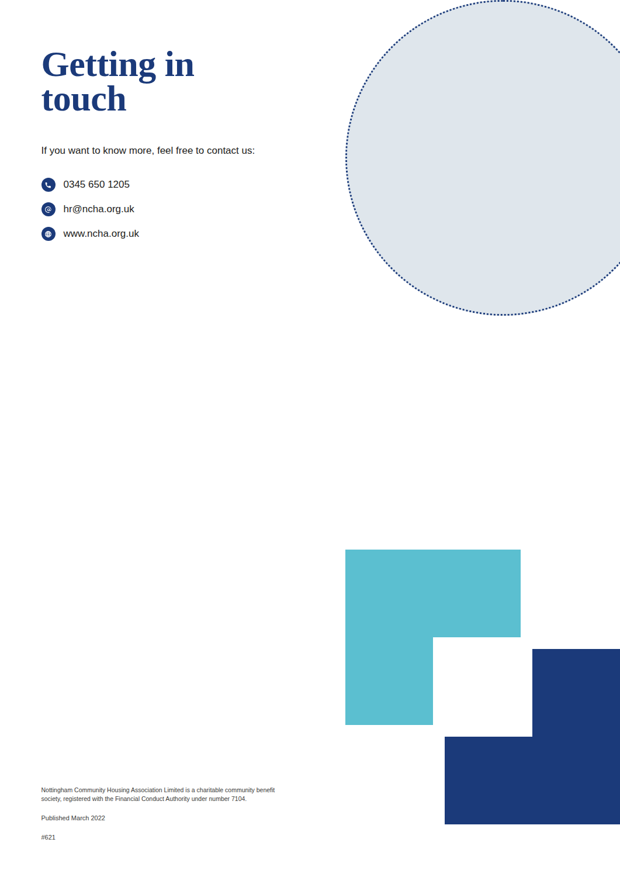Getting in
touch
If you want to know more, feel free to contact us:
0345 650 1205
hr@ncha.org.uk
www.ncha.org.uk
Nottingham Community Housing Association Limited is a charitable community benefit society, registered with the Financial Conduct Authority under number 7104.
Published March 2022
#621